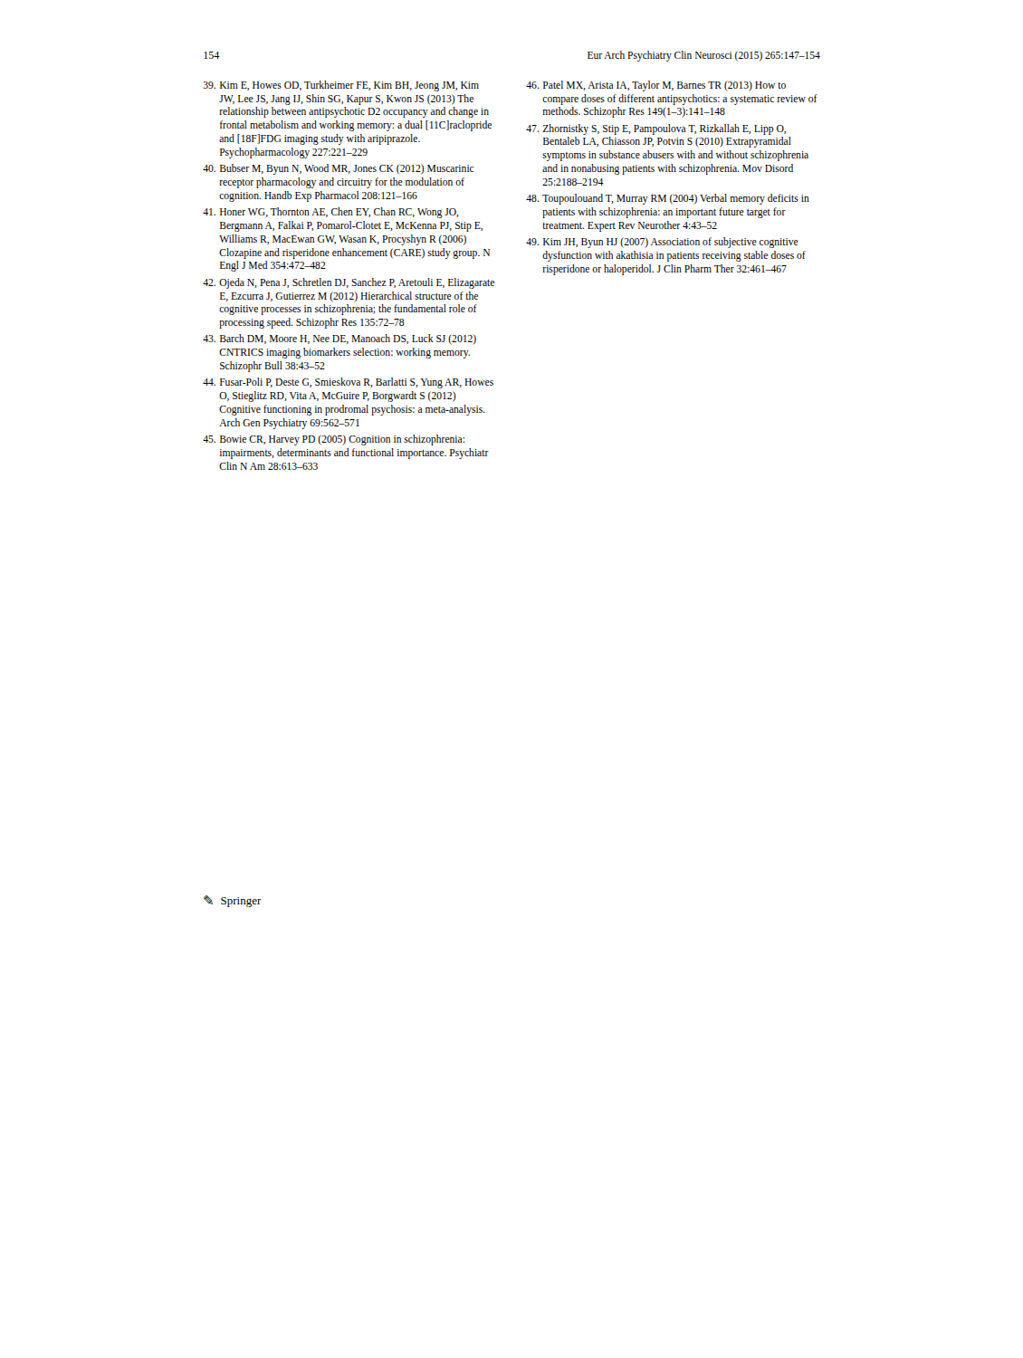154 Eur Arch Psychiatry Clin Neurosci (2015) 265:147–154
39. Kim E, Howes OD, Turkheimer FE, Kim BH, Jeong JM, Kim JW, Lee JS, Jang IJ, Shin SG, Kapur S, Kwon JS (2013) The relationship between antipsychotic D2 occupancy and change in frontal metabolism and working memory: a dual [11C]raclopride and [18F]FDG imaging study with aripiprazole. Psychopharmacology 227:221–229
40. Bubser M, Byun N, Wood MR, Jones CK (2012) Muscarinic receptor pharmacology and circuitry for the modulation of cognition. Handb Exp Pharmacol 208:121–166
41. Honer WG, Thornton AE, Chen EY, Chan RC, Wong JO, Bergmann A, Falkai P, Pomarol-Clotet E, McKenna PJ, Stip E, Williams R, MacEwan GW, Wasan K, Procyshyn R (2006) Clozapine and risperidone enhancement (CARE) study group. N Engl J Med 354:472–482
42. Ojeda N, Pena J, Schretlen DJ, Sanchez P, Aretouli E, Elizagarate E, Ezcurra J, Gutierrez M (2012) Hierarchical structure of the cognitive processes in schizophrenia; the fundamental role of processing speed. Schizophr Res 135:72–78
43. Barch DM, Moore H, Nee DE, Manoach DS, Luck SJ (2012) CNTRICS imaging biomarkers selection: working memory. Schizophr Bull 38:43–52
44. Fusar-Poli P, Deste G, Smieskova R, Barlatti S, Yung AR, Howes O, Stieglitz RD, Vita A, McGuire P, Borgwardt S (2012) Cognitive functioning in prodromal psychosis: a meta-analysis. Arch Gen Psychiatry 69:562–571
45. Bowie CR, Harvey PD (2005) Cognition in schizophrenia: impairments, determinants and functional importance. Psychiatr Clin N Am 28:613–633
46. Patel MX, Arista IA, Taylor M, Barnes TR (2013) How to compare doses of different antipsychotics: a systematic review of methods. Schizophr Res 149(1–3):141–148
47. Zhornistky S, Stip E, Pampoulova T, Rizkallah E, Lipp O, Bentaleb LA, Chiasson JP, Potvin S (2010) Extrapyramidal symptoms in substance abusers with and without schizophrenia and in nonabusing patients with schizophrenia. Mov Disord 25:2188–2194
48. Toupoulouand T, Murray RM (2004) Verbal memory deficits in patients with schizophrenia: an important future target for treatment. Expert Rev Neurother 4:43–52
49. Kim JH, Byun HJ (2007) Association of subjective cognitive dysfunction with akathisia in patients receiving stable doses of risperidone or haloperidol. J Clin Pharm Ther 32:461–467
✎ Springer